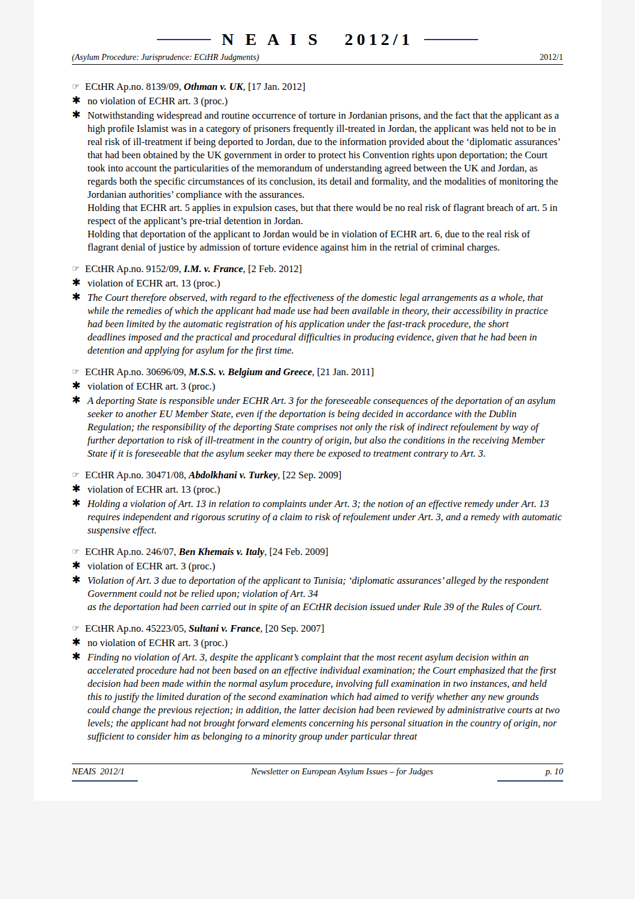N E A I S 2012/1
(Asylum Procedure: Jurisprudence: ECtHR Judgments)
2012/1
☞ ECtHR Ap.no. 8139/09, Othman v. UK, [17 Jan. 2012]
✱ no violation of ECHR art. 3 (proc.)
✱ Notwithstanding widespread and routine occurrence of torture in Jordanian prisons, and the fact that the applicant as a high profile Islamist was in a category of prisoners frequently ill-treated in Jordan, the applicant was held not to be in real risk of ill-treatment if being deported to Jordan, due to the information provided about the ‘diplomatic assurances’ that had been obtained by the UK government in order to protect his Convention rights upon deportation; the Court took into account the particularities of the memorandum of understanding agreed between the UK and Jordan, as regards both the specific circumstances of its conclusion, its detail and formality, and the modalities of monitoring the Jordanian authorities’ compliance with the assurances.
Holding that ECHR art. 5 applies in expulsion cases, but that there would be no real risk of flagrant breach of art. 5 in respect of the applicant’s pre-trial detention in Jordan.
Holding that deportation of the applicant to Jordan would be in violation of ECHR art. 6, due to the real risk of flagrant denial of justice by admission of torture evidence against him in the retrial of criminal charges.
☞ ECtHR Ap.no. 9152/09, I.M. v. France, [2 Feb. 2012]
✱ violation of ECHR art. 13 (proc.)
✱ The Court therefore observed, with regard to the effectiveness of the domestic legal arrangements as a whole, that while the remedies of which the applicant had made use had been available in theory, their accessibility in practice had been limited by the automatic registration of his application under the fast-track procedure, the short
deadlines imposed and the practical and procedural difficulties in producing evidence, given that he had been in detention and applying for asylum for the first time.
☞ ECtHR Ap.no. 30696/09, M.S.S. v. Belgium and Greece, [21 Jan. 2011]
✱ violation of ECHR art. 3 (proc.)
✱ A deporting State is responsible under ECHR Art. 3 for the foreseeable consequences of the deportation of an asylum seeker to another EU Member State, even if the deportation is being decided in accordance with the Dublin Regulation; the responsibility of the deporting State comprises not only the risk of indirect refoulement by way of further deportation to risk of ill-treatment in the country of origin, but also the conditions in the receiving Member State if it is foreseeable that the asylum seeker may there be exposed to treatment contrary to Art. 3.
☞ ECtHR Ap.no. 30471/08, Abdolkhani v. Turkey, [22 Sep. 2009]
✱ violation of ECHR art. 13 (proc.)
✱ Holding a violation of Art. 13 in relation to complaints under Art. 3; the notion of an effective remedy under Art. 13 requires independent and rigorous scrutiny of a claim to risk of refoulement under Art. 3, and a remedy with automatic suspensive effect.
☞ ECtHR Ap.no. 246/07, Ben Khemais v. Italy, [24 Feb. 2009]
✱ violation of ECHR art. 3 (proc.)
✱ Violation of Art. 3 due to deportation of the applicant to Tunisia; ‘diplomatic assurances’ alleged by the respondent Government could not be relied upon; violation of Art. 34
as the deportation had been carried out in spite of an ECtHR decision issued under Rule 39 of the Rules of Court.
☞ ECtHR Ap.no. 45223/05, Sultani v. France, [20 Sep. 2007]
✱ no violation of ECHR art. 3 (proc.)
✱ Finding no violation of Art. 3, despite the applicant’s complaint that the most recent asylum decision within an accelerated procedure had not been based on an effective individual examination; the Court emphasized that the first decision had been made within the normal asylum procedure, involving full examination in two instances, and held this to justify the limited duration of the second examination which had aimed to verify whether any new grounds could change the previous rejection; in addition, the latter decision had been reviewed by administrative courts at two levels; the applicant had not brought forward elements concerning his personal situation in the country of origin, nor sufficient to consider him as belonging to a minority group under particular threat
NEAIS 2012/1
Newsletter on European Asylum Issues – for Judges
p. 10